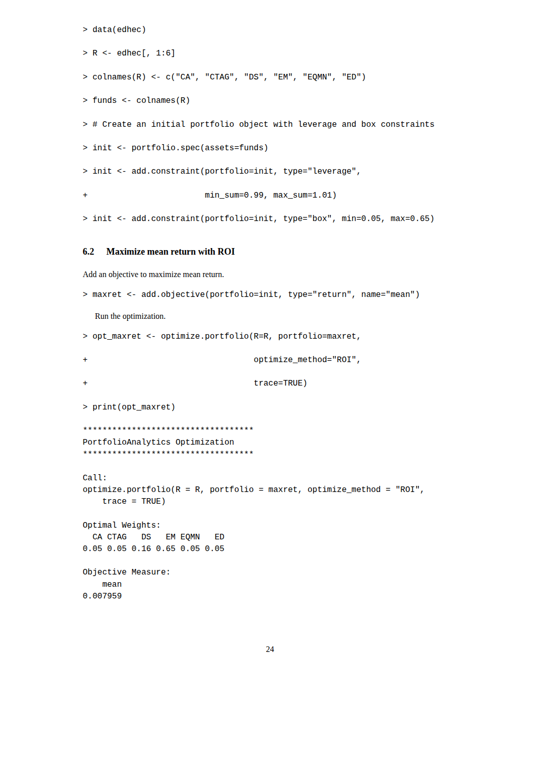> data(edhec)

> R <- edhec[, 1:6]

> colnames(R) <- c("CA", "CTAG", "DS", "EM", "EQMN", "ED")

> funds <- colnames(R)

> # Create an initial portfolio object with leverage and box constraints

> init <- portfolio.spec(assets=funds)

> init <- add.constraint(portfolio=init, type="leverage",

+                        min_sum=0.99, max_sum=1.01)

> init <- add.constraint(portfolio=init, type="box", min=0.05, max=0.65)
6.2 Maximize mean return with ROI
Add an objective to maximize mean return.
> maxret <- add.objective(portfolio=init, type="return", name="mean")
Run the optimization.
> opt_maxret <- optimize.portfolio(R=R, portfolio=maxret,

+                                  optimize_method="ROI",

+                                  trace=TRUE)

> print(opt_maxret)

***********************************
PortfolioAnalytics Optimization
***********************************

Call:
optimize.portfolio(R = R, portfolio = maxret, optimize_method = "ROI",
    trace = TRUE)

Optimal Weights:
  CA CTAG   DS   EM EQMN   ED
0.05 0.05 0.16 0.65 0.05 0.05

Objective Measure:
    mean
0.007959
24